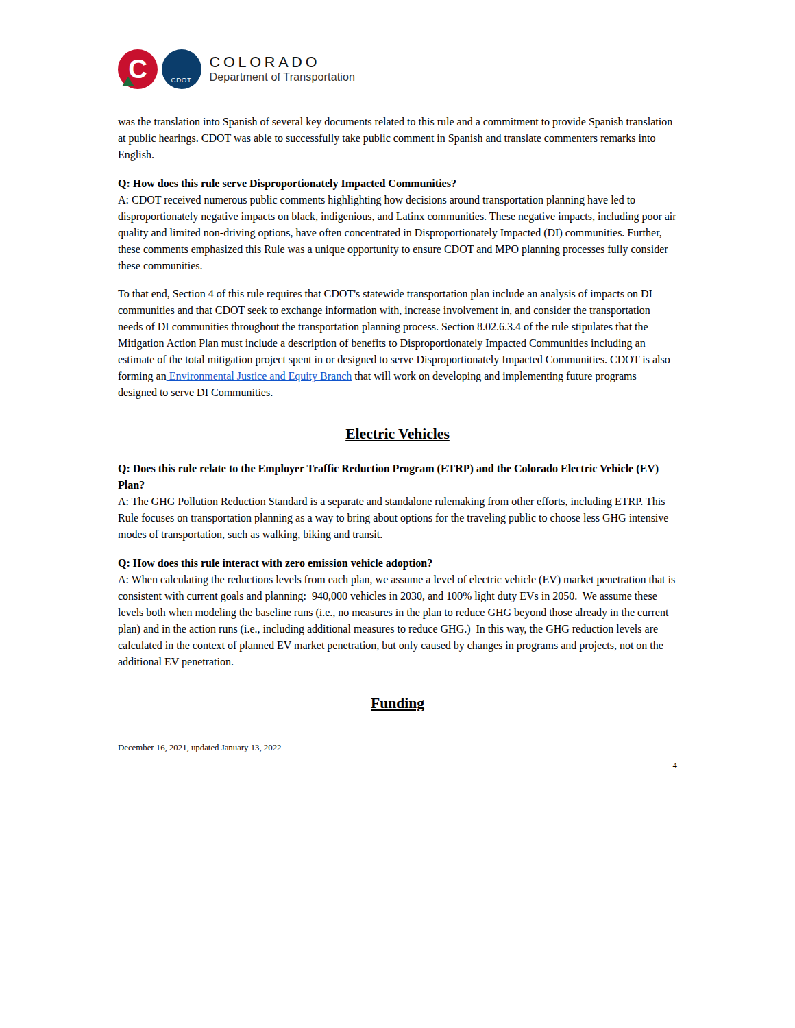C
CDOT
COLORADO
Department of Transportation
was the translation into Spanish of several key documents related to this rule and a commitment to provide Spanish translation at public hearings. CDOT was able to successfully take public comment in Spanish and translate commenters remarks into English.
Q: How does this rule serve Disproportionately Impacted Communities?
A: CDOT received numerous public comments highlighting how decisions around transportation planning have led to disproportionately negative impacts on black, indigenious, and Latinx communities. These negative impacts, including poor air quality and limited non-driving options, have often concentrated in Disproportionately Impacted (DI) communities. Further, these comments emphasized this Rule was a unique opportunity to ensure CDOT and MPO planning processes fully consider these communities.
To that end, Section 4 of this rule requires that CDOT's statewide transportation plan include an analysis of impacts on DI communities and that CDOT seek to exchange information with, increase involvement in, and consider the transportation needs of DI communities throughout the transportation planning process. Section 8.02.6.3.4 of the rule stipulates that the Mitigation Action Plan must include a description of benefits to Disproportionately Impacted Communities including an estimate of the total mitigation project spent in or designed to serve Disproportionately Impacted Communities. CDOT is also forming an Environmental Justice and Equity Branch that will work on developing and implementing future programs designed to serve DI Communities.
Electric Vehicles
Q: Does this rule relate to the Employer Traffic Reduction Program (ETRP) and the Colorado Electric Vehicle (EV) Plan?
A: The GHG Pollution Reduction Standard is a separate and standalone rulemaking from other efforts, including ETRP. This Rule focuses on transportation planning as a way to bring about options for the traveling public to choose less GHG intensive modes of transportation, such as walking, biking and transit.
Q: How does this rule interact with zero emission vehicle adoption?
A: When calculating the reductions levels from each plan, we assume a level of electric vehicle (EV) market penetration that is consistent with current goals and planning: 940,000 vehicles in 2030, and 100% light duty EVs in 2050. We assume these levels both when modeling the baseline runs (i.e., no measures in the plan to reduce GHG beyond those already in the current plan) and in the action runs (i.e., including additional measures to reduce GHG.) In this way, the GHG reduction levels are calculated in the context of planned EV market penetration, but only caused by changes in programs and projects, not on the additional EV penetration.
Funding
December 16, 2021, updated January 13, 2022
4